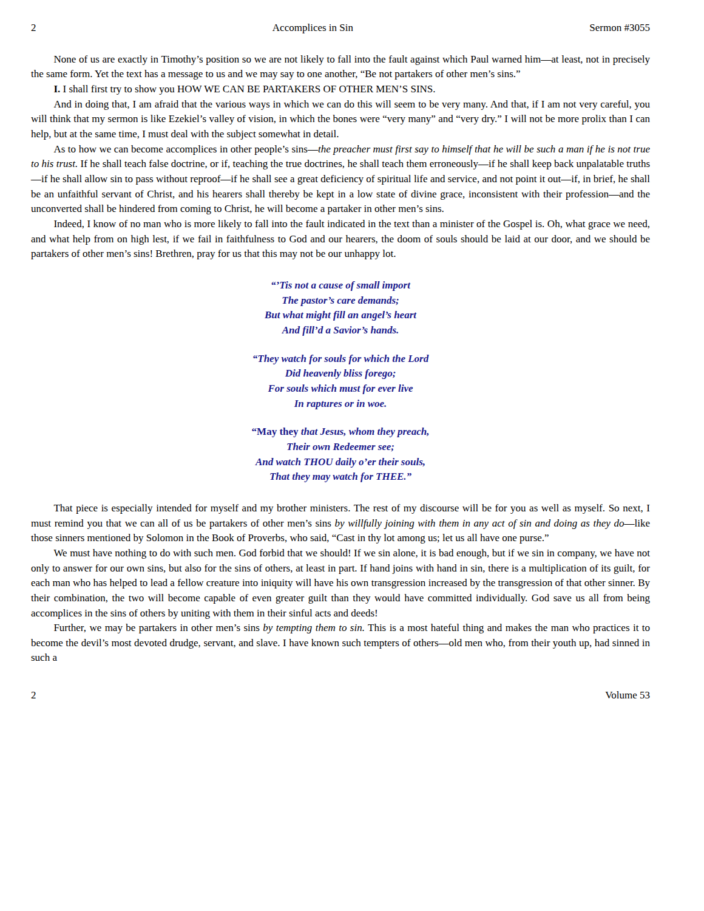2
Accomplices in Sin
Sermon #3055
None of us are exactly in Timothy’s position so we are not likely to fall into the fault against which Paul warned him—at least, not in precisely the same form. Yet the text has a message to us and we may say to one another, “Be not partakers of other men’s sins.”
I. I shall first try to show you HOW WE CAN BE PARTAKERS OF OTHER MEN’S SINS.
And in doing that, I am afraid that the various ways in which we can do this will seem to be very many. And that, if I am not very careful, you will think that my sermon is like Ezekiel’s valley of vision, in which the bones were “very many” and “very dry.” I will not be more prolix than I can help, but at the same time, I must deal with the subject somewhat in detail.
As to how we can become accomplices in other people’s sins—the preacher must first say to himself that he will be such a man if he is not true to his trust. If he shall teach false doctrine, or if, teaching the true doctrines, he shall teach them erroneously—if he shall keep back unpalatable truths—if he shall allow sin to pass without reproof—if he shall see a great deficiency of spiritual life and service, and not point it out—if, in brief, he shall be an unfaithful servant of Christ, and his hearers shall thereby be kept in a low state of divine grace, inconsistent with their profession—and the unconverted shall be hindered from coming to Christ, he will become a partaker in other men’s sins.
Indeed, I know of no man who is more likely to fall into the fault indicated in the text than a minister of the Gospel is. Oh, what grace we need, and what help from on high lest, if we fail in faithfulness to God and our hearers, the doom of souls should be laid at our door, and we should be partakers of other men’s sins! Brethren, pray for us that this may not be our unhappy lot.
“’Tis not a cause of small import
The pastor’s care demands;
But what might fill an angel’s heart
And fill’d a Savior’s hands.
“They watch for souls for which the Lord
Did heavenly bliss forego;
For souls which must for ever live
In raptures or in woe.
“May they that Jesus, whom they preach,
Their own Redeemer see;
And watch THOU daily o’er their souls,
That they may watch for THEE.”
That piece is especially intended for myself and my brother ministers. The rest of my discourse will be for you as well as myself. So next, I must remind you that we can all of us be partakers of other men’s sins by willfully joining with them in any act of sin and doing as they do—like those sinners mentioned by Solomon in the Book of Proverbs, who said, “Cast in thy lot among us; let us all have one purse.”
We must have nothing to do with such men. God forbid that we should! If we sin alone, it is bad enough, but if we sin in company, we have not only to answer for our own sins, but also for the sins of others, at least in part. If hand joins with hand in sin, there is a multiplication of its guilt, for each man who has helped to lead a fellow creature into iniquity will have his own transgression increased by the transgression of that other sinner. By their combination, the two will become capable of even greater guilt than they would have committed individually. God save us all from being accomplices in the sins of others by uniting with them in their sinful acts and deeds!
Further, we may be partakers in other men’s sins by tempting them to sin. This is a most hateful thing and makes the man who practices it to become the devil’s most devoted drudge, servant, and slave. I have known such tempters of others—old men who, from their youth up, had sinned in such a
2
Volume 53